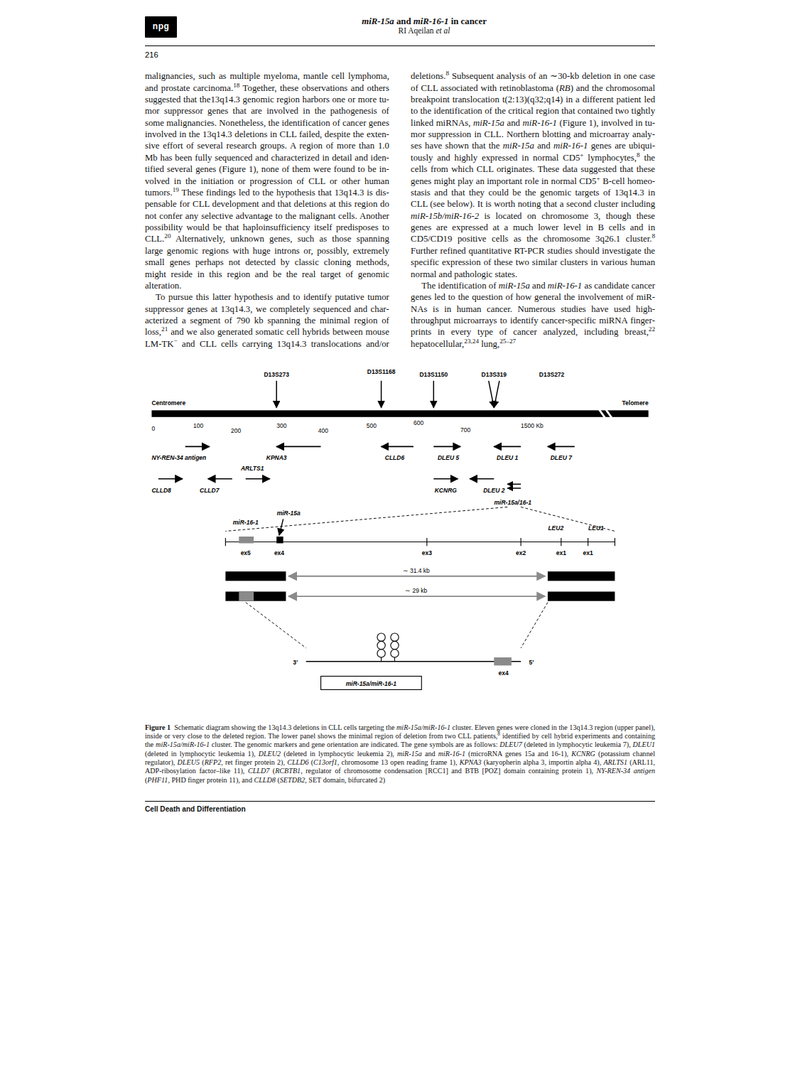npg
miR-15a and miR-16-1 in cancer
RI Aqeilan et al
216
malignancies, such as multiple myeloma, mantle cell lymphoma, and prostate carcinoma.18 Together, these observations and others suggested that the13q14.3 genomic region harbors one or more tumor suppressor genes that are involved in the pathogenesis of some malignancies. Nonetheless, the identification of cancer genes involved in the 13q14.3 deletions in CLL failed, despite the extensive effort of several research groups. A region of more than 1.0 Mb has been fully sequenced and characterized in detail and identified several genes (Figure 1), none of them were found to be involved in the initiation or progression of CLL or other human tumors.19 These findings led to the hypothesis that 13q14.3 is dispensable for CLL development and that deletions at this region do not confer any selective advantage to the malignant cells. Another possibility would be that haploinsufficiency itself predisposes to CLL.20 Alternatively, unknown genes, such as those spanning large genomic regions with huge introns or, possibly, extremely small genes perhaps not detected by classic cloning methods, might reside in this region and be the real target of genomic alteration.
To pursue this latter hypothesis and to identify putative tumor suppressor genes at 13q14.3, we completely sequenced and characterized a segment of 790 kb spanning the minimal region of loss,21 and we also generated somatic cell hybrids between mouse LM-TK− and CLL cells carrying 13q14.3 translocations and/or deletions.8 Subsequent analysis of an ∼30-kb deletion in one case of CLL associated with retinoblastoma (RB) and the chromosomal breakpoint translocation t(2:13)(q32;q14) in a different patient led to the identification of the critical region that contained two tightly linked miRNAs, miR-15a and miR-16-1 (Figure 1), involved in tumor suppression in CLL. Northern blotting and microarray analyses have shown that the miR-15a and miR-16-1 genes are ubiquitously and highly expressed in normal CD5+ lymphocytes,8 the cells from which CLL originates. These data suggested that these genes might play an important role in normal CD5+ B-cell homeostasis and that they could be the genomic targets of 13q14.3 in CLL (see below). It is worth noting that a second cluster including miR-15b/miR-16-2 is located on chromosome 3, though these genes are expressed at a much lower level in B cells and in CD5/CD19 positive cells as the chromosome 3q26.1 cluster.8 Further refined quantitative RT-PCR studies should investigate the specific expression of these two similar clusters in various human normal and pathologic states.
The identification of miR-15a and miR-16-1 as candidate cancer genes led to the question of how general the involvement of miRNAs is in human cancer. Numerous studies have used high-throughput microarrays to identify cancer-specific miRNA fingerprints in every type of cancer analyzed, including breast,22 hepatocellular,23,24 lung,25–27
D13S273 D13S1168 D13S1150 D13S319 D13S272 Centromere Telomere 0 100 200 300 400 500 600 700 1500 Kb NY-REN-34 antigen KPNA3 CLLD6 DLEU 5 DLEU 1 DLEU 7 ARLTS1 CLLD8 CLLD7 KCNRG DLEU 2 miR-15a/16-1 miR-16-1 miR-15a ex5 ex4 ex3 ex2 ex1 ex1 LEU2 LEU1 ∼ 31.4 kb ∼ 29 kb 3’ 5’ ex4 miR-15a/miR-16-1
Figure 1 Schematic diagram showing the 13q14.3 deletions in CLL cells targeting the miR-15a/miR-16-1 cluster. Eleven genes were cloned in the 13q14.3 region (upper panel), inside or very close to the deleted region. The lower panel shows the minimal region of deletion from two CLL patients,8 identified by cell hybrid experiments and containing the miR-15a/miR-16-1 cluster. The genomic markers and gene orientation are indicated. The gene symbols are as follows: DLEU7 (deleted in lymphocytic leukemia 7), DLEU1 (deleted in lymphocytic leukemia 1), DLEU2 (deleted in lymphocytic leukemia 2), miR-15a and miR-16-1 (microRNA genes 15a and 16-1), KCNRG (potassium channel regulator), DLEU5 (RFP2, ret finger protein 2), CLLD6 (C13orf1, chromosome 13 open reading frame 1), KPNA3 (karyopherin alpha 3, importin alpha 4), ARLTS1 (ARL11, ADP-ribosylation factor–like 11), CLLD7 (RCBTB1, regulator of chromosome condensation [RCC1] and BTB [POZ] domain containing protein 1), NY-REN-34 antigen (PHF11, PHD finger protein 11), and CLLD8 (SETDB2, SET domain, bifurcated 2)
Cell Death and Differentiation